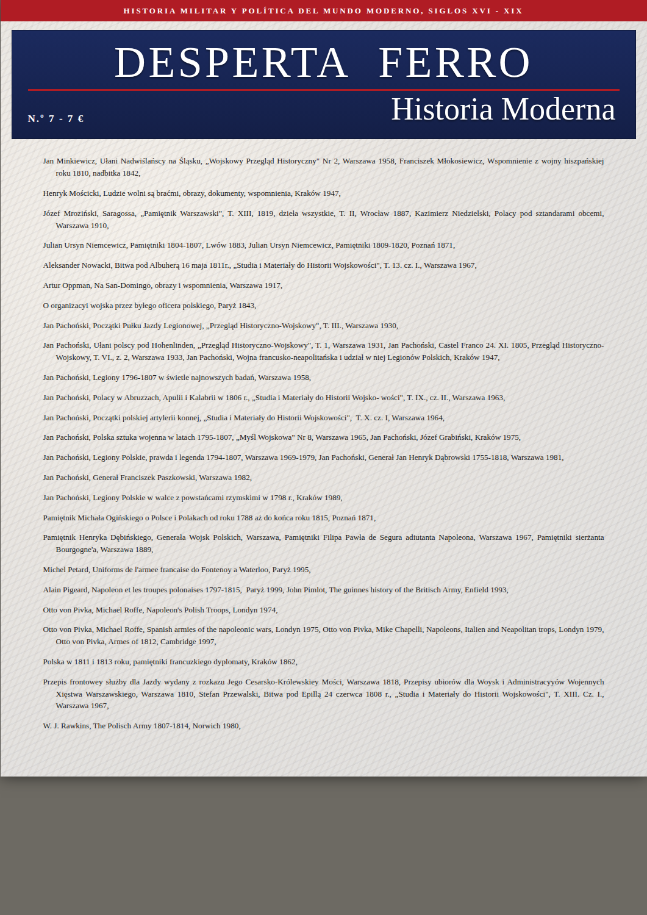Historia Militar y Política del Mundo Moderno, Siglos XVI - XIX
DESPERTA FERRO
N.º 7 - 7 €
Historia Moderna
Jan Minkiewicz, Ułani Nadwiślańscy na Śląsku, „Wojskowy Przegląd Historyczny" Nr 2, Warszawa 1958, Franciszek Młokosiewicz, Wspomnienie z wojny hiszpańskiej roku 1810, nadbitka 1842,
Henryk Mościcki, Ludzie wolni są braćmi, obrazy, dokumenty, wspomnienia, Kraków 1947,
Józef Mroziński, Saragossa, „Pamiętnik Warszawski", T. XIII, 1819, dzieła wszystkie, T. II, Wrocław 1887, Kazimierz Niedzielski, Polacy pod sztandarami obcemi, Warszawa 1910,
Julian Ursyn Niemcewicz, Pamiętniki 1804-1807, Lwów 1883, Julian Ursyn Niemcewicz, Pamiętniki 1809-1820, Poznań 1871,
Aleksander Nowacki, Bitwa pod Albuherą 16 maja 1811r., „Studia i Materiały do Historii Wojskowości", T. 13. cz. I., Warszawa 1967,
Artur Oppman, Na San-Domingo, obrazy i wspomnienia, Warszawa 1917,
O organizacyi wojska przez byłego oficera polskiego, Paryż 1843,
Jan Pachoński, Początki Pułku Jazdy Legionowej, „Przegląd Historyczno-Wojskowy", T. III., Warszawa 1930,
Jan Pachoński, Ułani polscy pod Hohenlinden, „Przegląd Historyczno-Wojskowy", T. 1, Warszawa 1931, Jan Pachoński, Castel Franco 24. XI. 1805, Przegląd Historyczno-Wojskowy, T. VI., z. 2, Warszawa 1933, Jan Pachoński, Wojna francusko-neapolitańska i udział w niej Legionów Polskich, Kraków 1947,
Jan Pachoński, Legiony 1796-1807 w świetle najnowszych badań, Warszawa 1958,
Jan Pachoński, Polacy w Abruzzach, Apulii i Kalabrii w 1806 r., „Studia i Materiały do Historii Wojsko- wości", T. IX., cz. II., Warszawa 1963,
Jan Pachoński, Początki polskiej artylerii konnej, „Studia i Materiały do Historii Wojskowości", T. X. cz. I, Warszawa 1964,
Jan Pachoński, Polska sztuka wojenna w latach 1795-1807, „Myśl Wojskowa" Nr 8, Warszawa 1965, Jan Pachoński, Józef Grabiński, Kraków 1975,
Jan Pachoński, Legiony Polskie, prawda i legenda 1794-1807, Warszawa 1969-1979, Jan Pachoński, Generał Jan Henryk Dąbrowski 1755-1818, Warszawa 1981,
Jan Pachoński, Generał Franciszek Paszkowski, Warszawa 1982,
Jan Pachoński, Legiony Polskie w walce z powstańcami rzymskimi w 1798 r., Kraków 1989,
Pamiętnik Michała Ogińskiego o Polsce i Polakach od roku 1788 aż do końca roku 1815, Poznań 1871,
Pamiętnik Henryka Dębińskiego, Generała Wojsk Polskich, Warszawa, Pamiętniki Filipa Pawła de Segura adiutanta Napoleona, Warszawa 1967, Pamiętniki sierżanta Bourgogne'a, Warszawa 1889,
Michel Petard, Uniforms de l'armee francaise do Fontenoy a Waterloo, Paryż 1995,
Alain Pigeard, Napoleon et les troupes polonaises 1797-1815, Paryż 1999, John Pimlot, The guinnes history of the Britisch Army, Enfield 1993,
Otto von Pivka, Michael Roffe, Napoleon's Polish Troops, Londyn 1974,
Otto von Pivka, Michael Roffe, Spanish armies of the napoleonic wars, Londyn 1975, Otto von Pivka, Mike Chapelli, Napoleons, Italien and Neapolitan trops, Londyn 1979, Otto von Pivka, Armes of 1812, Cambridge 1997,
Polska w 1811 i 1813 roku, pamiętniki francuzkiego dyplomaty, Kraków 1862,
Przepis frontowey służby dla Jazdy wydany z rozkazu Jego Cesarsko-Królewskiey Mości, Warszawa 1818, Przepisy ubiorów dla Woysk i Administracyyów Wojennych Xięstwa Warszawskiego, Warszawa 1810, Stefan Przewalski, Bitwa pod Epillą 24 czerwca 1808 r., „Studia i Materiały do Historii Wojskowości", T. XIII. Cz. I., Warszawa 1967,
W. J. Rawkins, The Polisch Army 1807-1814, Norwich 1980,